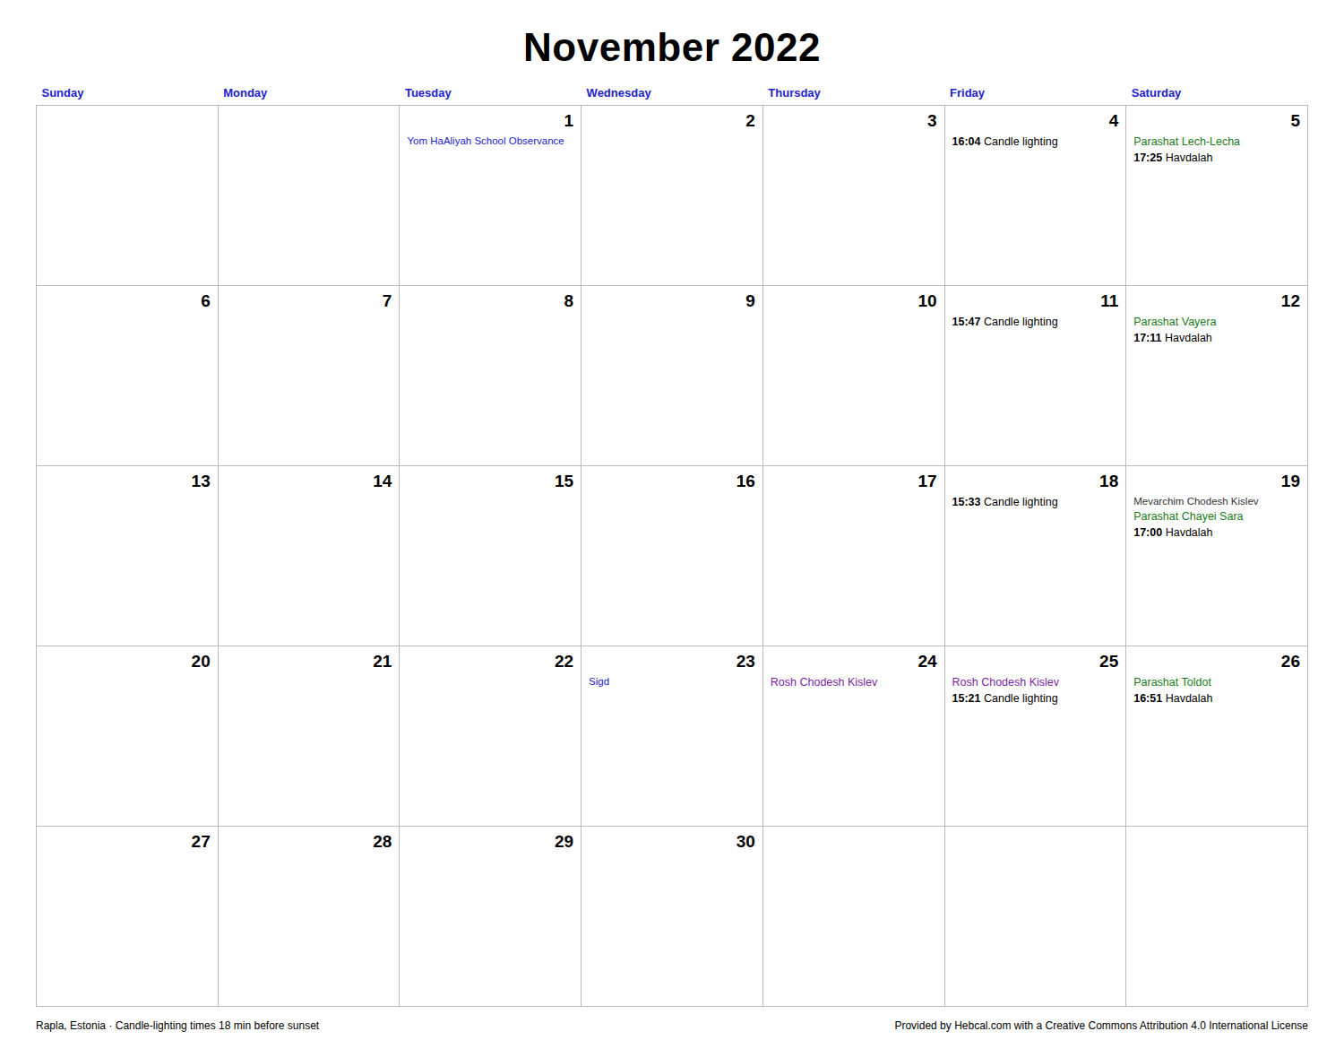November 2022
| Sunday | Monday | Tuesday | Wednesday | Thursday | Friday | Saturday |
| --- | --- | --- | --- | --- | --- | --- |
| | | 1 Yom HaAliyah School Observance | 2 | 3 | 4 16:04 Candle lighting | 5 Parashat Lech-Lecha 17:25 Havdalah |
| 6 | 7 | 8 | 9 | 10 | 11 15:47 Candle lighting | 12 Parashat Vayera 17:11 Havdalah |
| 13 | 14 | 15 | 16 | 17 | 18 15:33 Candle lighting | 19 Mevarchim Chodesh Kislev Parashat Chayei Sara 17:00 Havdalah |
| 20 | 21 | 22 | 23 Sigd | 24 Rosh Chodesh Kislev | 25 Rosh Chodesh Kislev 15:21 Candle lighting | 26 Parashat Toldot 16:51 Havdalah |
| 27 | 28 | 29 | 30 | | | |
Rapla, Estonia · Candle-lighting times 18 min before sunset
Provided by Hebcal.com with a Creative Commons Attribution 4.0 International License